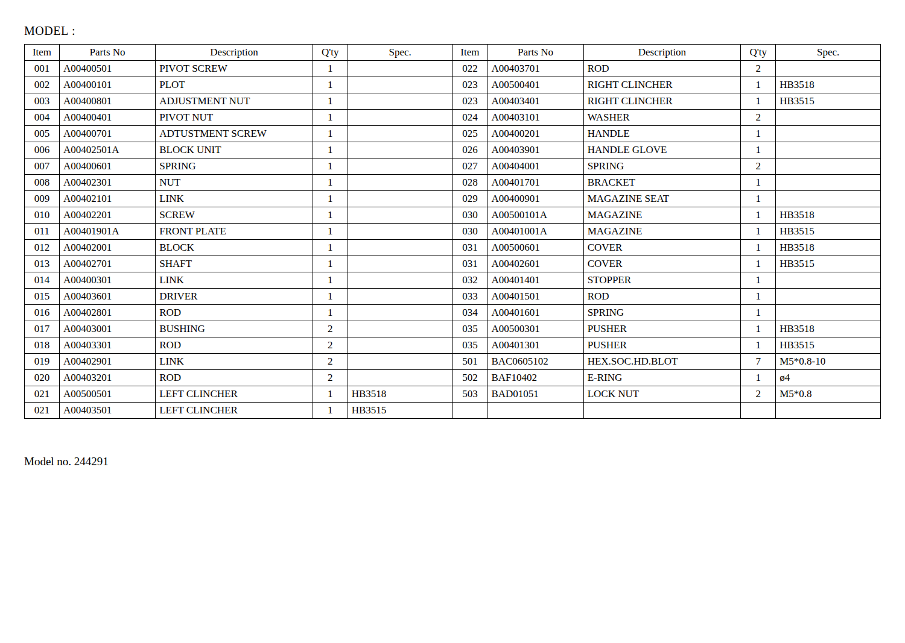MODEL :
| Item | Parts No | Description | Q'ty | Spec. | Item | Parts No | Description | Q'ty | Spec. |
| --- | --- | --- | --- | --- | --- | --- | --- | --- | --- |
| 001 | A00400501 | PIVOT SCREW | 1 | | 022 | A00403701 | ROD | 2 | |
| 002 | A00400101 | PLOT | 1 | | 023 | A00500401 | RIGHT CLINCHER | 1 | HB3518 |
| 003 | A00400801 | ADJUSTMENT NUT | 1 | | 023 | A00403401 | RIGHT CLINCHER | 1 | HB3515 |
| 004 | A00400401 | PIVOT NUT | 1 | | 024 | A00403101 | WASHER | 2 | |
| 005 | A00400701 | ADTUSTMENT SCREW | 1 | | 025 | A00400201 | HANDLE | 1 | |
| 006 | A00402501A | BLOCK UNIT | 1 | | 026 | A00403901 | HANDLE GLOVE | 1 | |
| 007 | A00400601 | SPRING | 1 | | 027 | A00404001 | SPRING | 2 | |
| 008 | A00402301 | NUT | 1 | | 028 | A00401701 | BRACKET | 1 | |
| 009 | A00402101 | LINK | 1 | | 029 | A00400901 | MAGAZINE SEAT | 1 | |
| 010 | A00402201 | SCREW | 1 | | 030 | A00500101A | MAGAZINE | 1 | HB3518 |
| 011 | A00401901A | FRONT PLATE | 1 | | 030 | A00401001A | MAGAZINE | 1 | HB3515 |
| 012 | A00402001 | BLOCK | 1 | | 031 | A00500601 | COVER | 1 | HB3518 |
| 013 | A00402701 | SHAFT | 1 | | 031 | A00402601 | COVER | 1 | HB3515 |
| 014 | A00400301 | LINK | 1 | | 032 | A00401401 | STOPPER | 1 | |
| 015 | A00403601 | DRIVER | 1 | | 033 | A00401501 | ROD | 1 | |
| 016 | A00402801 | ROD | 1 | | 034 | A00401601 | SPRING | 1 | |
| 017 | A00403001 | BUSHING | 2 | | 035 | A00500301 | PUSHER | 1 | HB3518 |
| 018 | A00403301 | ROD | 2 | | 035 | A00401301 | PUSHER | 1 | HB3515 |
| 019 | A00402901 | LINK | 2 | | 501 | BAC0605102 | HEX.SOC.HD.BLOT | 7 | M5*0.8-10 |
| 020 | A00403201 | ROD | 2 | | 502 | BAF10402 | E-RING | 1 | ø4 |
| 021 | A00500501 | LEFT CLINCHER | 1 | HB3518 | 503 | BAD01051 | LOCK NUT | 2 | M5*0.8 |
| 021 | A00403501 | LEFT CLINCHER | 1 | HB3515 | | | | | |
Model no. 244291